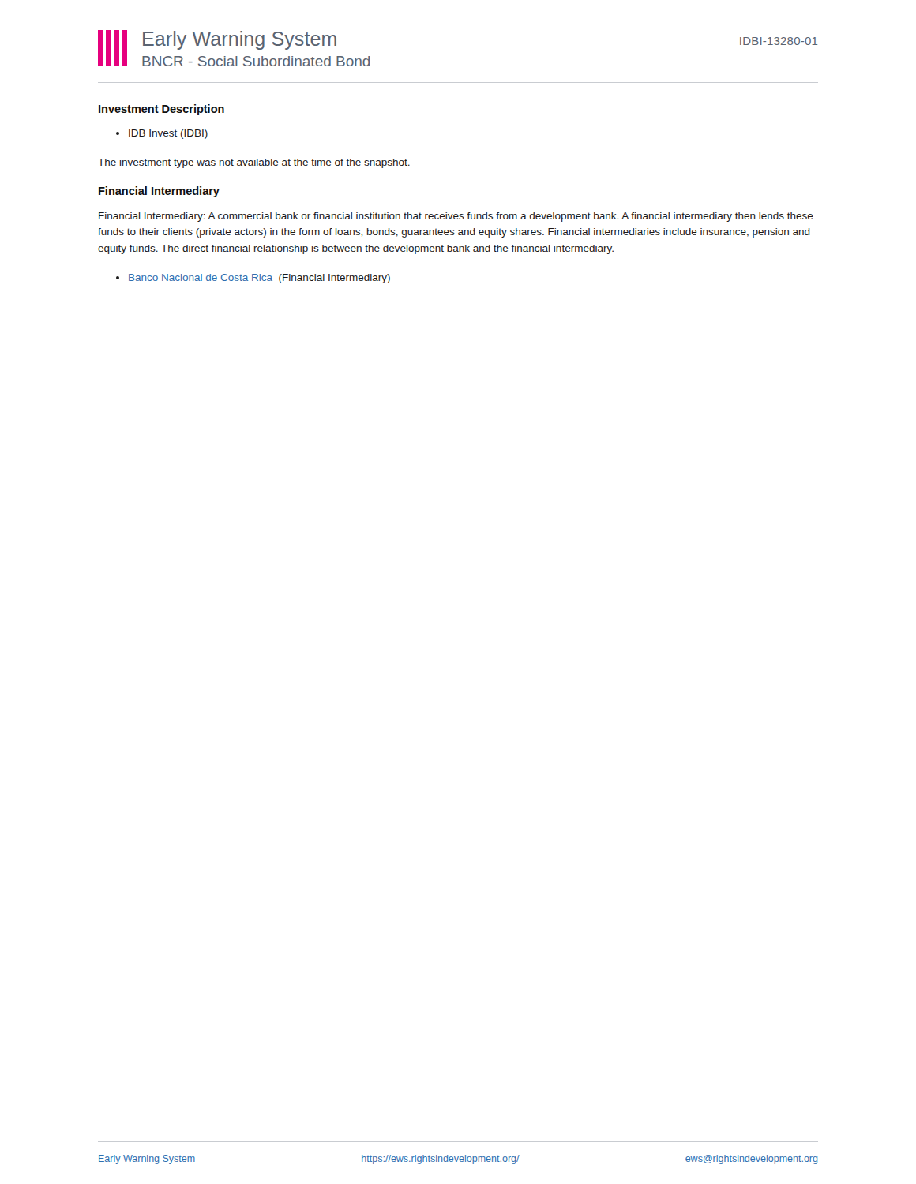Early Warning System
BNCR - Social Subordinated Bond
IDBI-13280-01
Investment Description
IDB Invest (IDBI)
The investment type was not available at the time of the snapshot.
Financial Intermediary
Financial Intermediary: A commercial bank or financial institution that receives funds from a development bank. A financial intermediary then lends these funds to their clients (private actors) in the form of loans, bonds, guarantees and equity shares. Financial intermediaries include insurance, pension and equity funds. The direct financial relationship is between the development bank and the financial intermediary.
Banco Nacional de Costa Rica (Financial Intermediary)
Early Warning System
https://ews.rightsindevelopment.org/
ews@rightsindevelopment.org